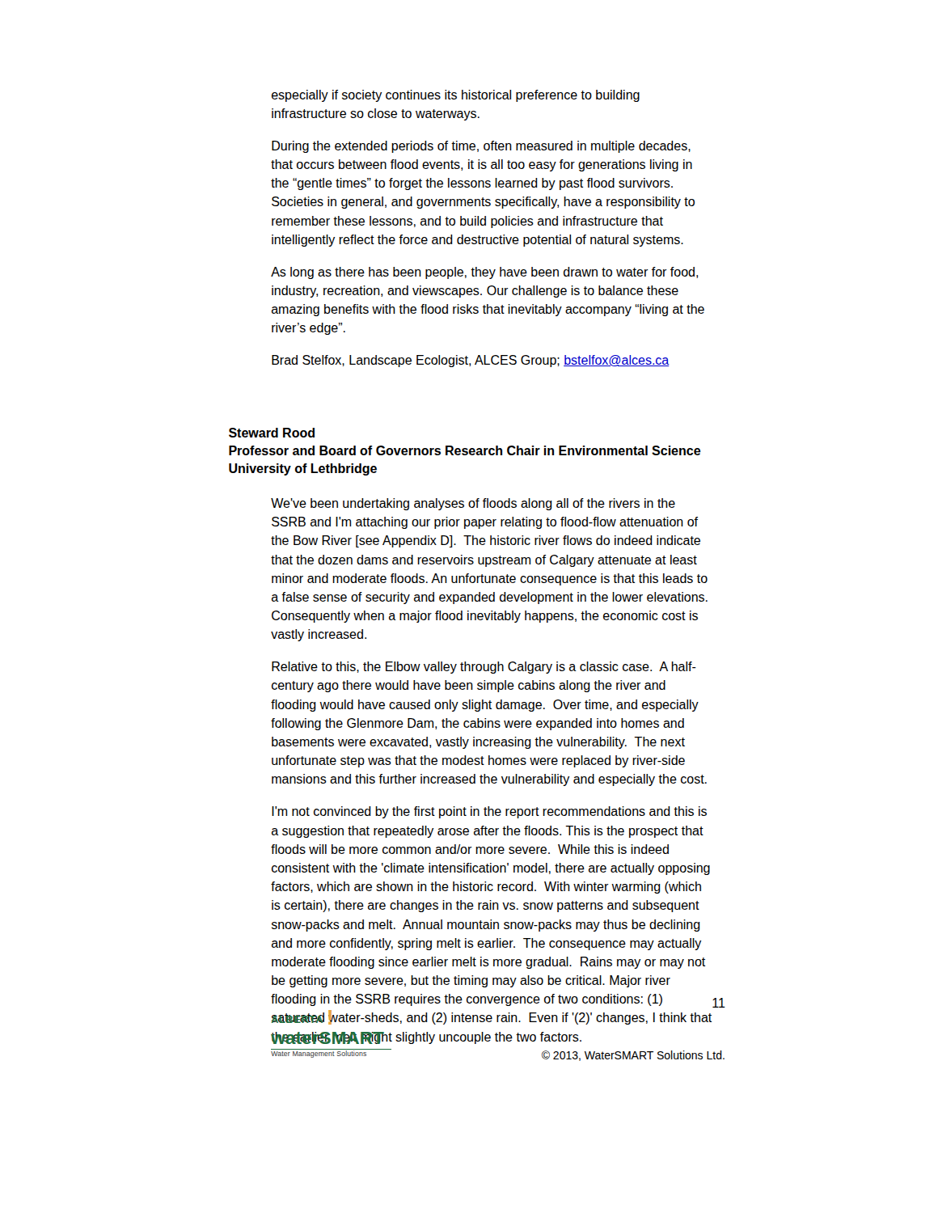especially if society continues its historical preference to building infrastructure so close to waterways.
During the extended periods of time, often measured in multiple decades, that occurs between flood events, it is all too easy for generations living in the “gentle times” to forget the lessons learned by past flood survivors. Societies in general, and governments specifically, have a responsibility to remember these lessons, and to build policies and infrastructure that intelligently reflect the force and destructive potential of natural systems.
As long as there has been people, they have been drawn to water for food, industry, recreation, and viewscapes. Our challenge is to balance these amazing benefits with the flood risks that inevitably accompany “living at the river’s edge”.
Brad Stelfox, Landscape Ecologist, ALCES Group; bstelfox@alces.ca
Steward Rood
Professor and Board of Governors Research Chair in Environmental Science
University of Lethbridge
We've been undertaking analyses of floods along all of the rivers in the SSRB and I'm attaching our prior paper relating to flood-flow attenuation of the Bow River [see Appendix D]. The historic river flows do indeed indicate that the dozen dams and reservoirs upstream of Calgary attenuate at least minor and moderate floods. An unfortunate consequence is that this leads to a false sense of security and expanded development in the lower elevations. Consequently when a major flood inevitably happens, the economic cost is vastly increased.
Relative to this, the Elbow valley through Calgary is a classic case. A half-century ago there would have been simple cabins along the river and flooding would have caused only slight damage. Over time, and especially following the Glenmore Dam, the cabins were expanded into homes and basements were excavated, vastly increasing the vulnerability. The next unfortunate step was that the modest homes were replaced by river-side mansions and this further increased the vulnerability and especially the cost.
I'm not convinced by the first point in the report recommendations and this is a suggestion that repeatedly arose after the floods. This is the prospect that floods will be more common and/or more severe. While this is indeed consistent with the 'climate intensification' model, there are actually opposing factors, which are shown in the historic record. With winter warming (which is certain), there are changes in the rain vs. snow patterns and subsequent snow-packs and melt. Annual mountain snow-packs may thus be declining and more confidently, spring melt is earlier. The consequence may actually moderate flooding since earlier melt is more gradual. Rains may or may not be getting more severe, but the timing may also be critical. Major river flooding in the SSRB requires the convergence of two conditions: (1) saturated water-sheds, and (2) intense rain. Even if '(2)' changes, I think that the earlier melt might slightly uncouple the two factors.
11
ALBERTA !
water SMART
Water Management Solutions
© 2013, WaterSMART Solutions Ltd.